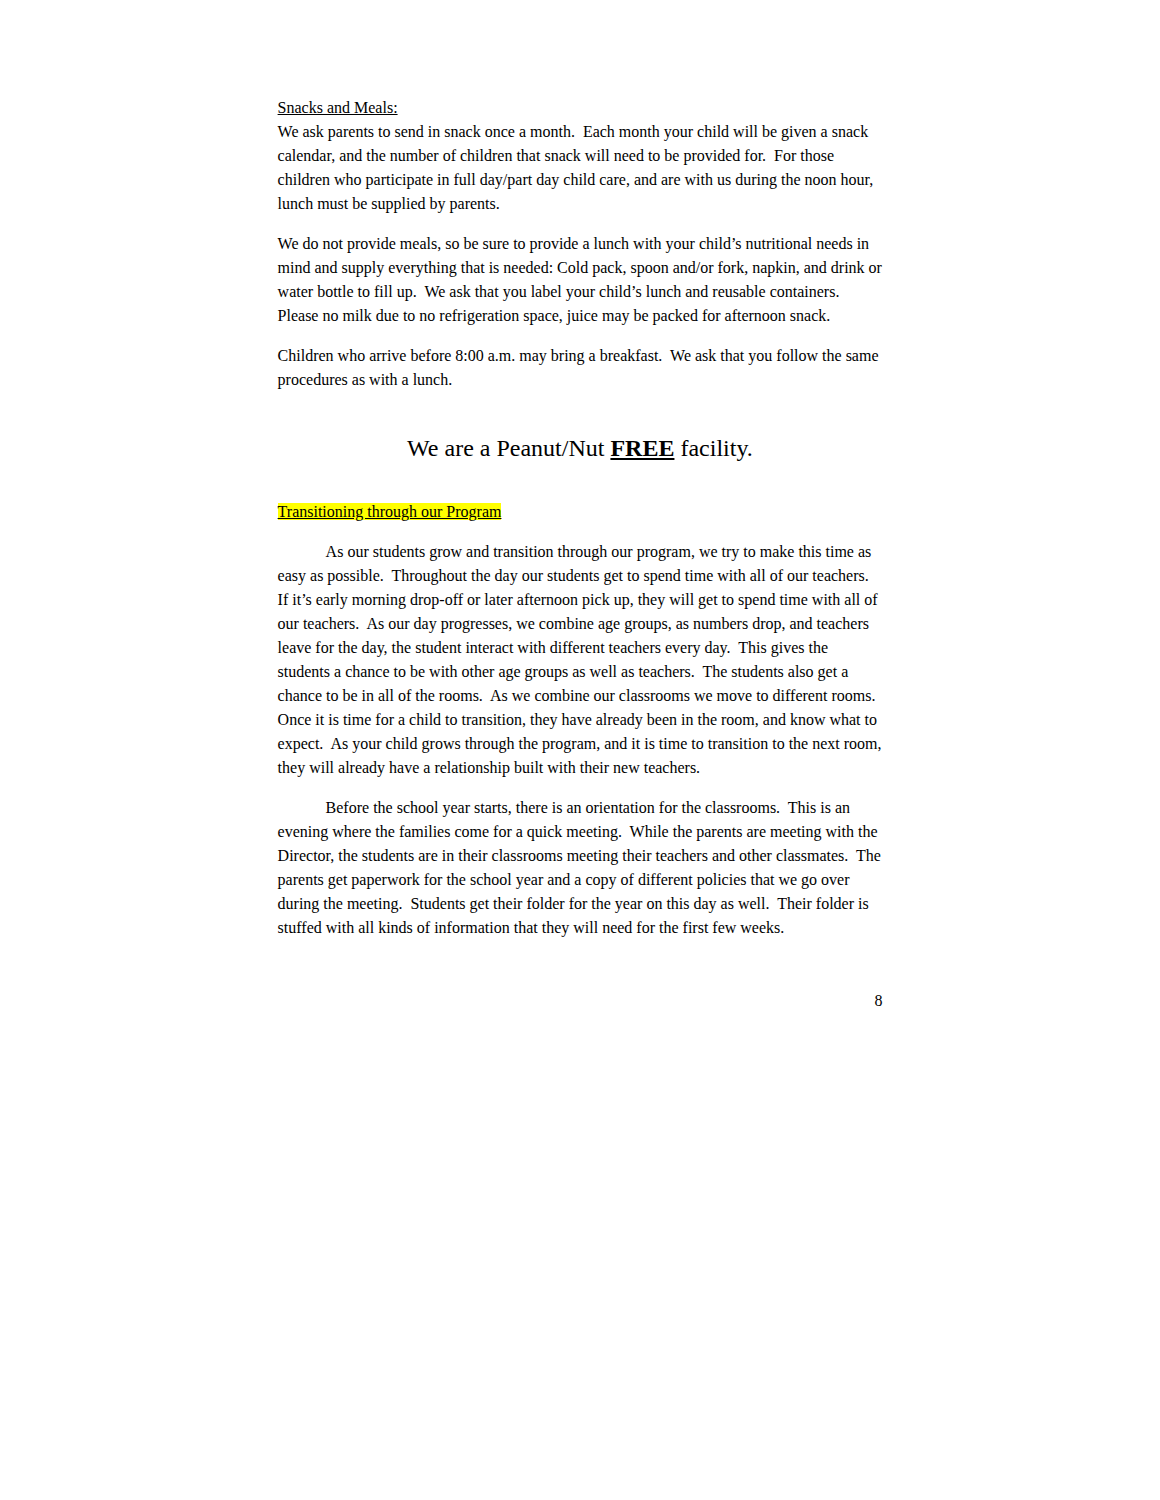Snacks and Meals:
We ask parents to send in snack once a month. Each month your child will be given a snack calendar, and the number of children that snack will need to be provided for. For those children who participate in full day/part day child care, and are with us during the noon hour, lunch must be supplied by parents.
We do not provide meals, so be sure to provide a lunch with your child’s nutritional needs in mind and supply everything that is needed: Cold pack, spoon and/or fork, napkin, and drink or water bottle to fill up. We ask that you label your child’s lunch and reusable containers. Please no milk due to no refrigeration space, juice may be packed for afternoon snack.
Children who arrive before 8:00 a.m. may bring a breakfast. We ask that you follow the same procedures as with a lunch.
We are a Peanut/Nut FREE facility.
Transitioning through our Program
As our students grow and transition through our program, we try to make this time as easy as possible. Throughout the day our students get to spend time with all of our teachers. If it’s early morning drop-off or later afternoon pick up, they will get to spend time with all of our teachers. As our day progresses, we combine age groups, as numbers drop, and teachers leave for the day, the student interact with different teachers every day. This gives the students a chance to be with other age groups as well as teachers. The students also get a chance to be in all of the rooms. As we combine our classrooms we move to different rooms. Once it is time for a child to transition, they have already been in the room, and know what to expect. As your child grows through the program, and it is time to transition to the next room, they will already have a relationship built with their new teachers.
Before the school year starts, there is an orientation for the classrooms. This is an evening where the families come for a quick meeting. While the parents are meeting with the Director, the students are in their classrooms meeting their teachers and other classmates. The parents get paperwork for the school year and a copy of different policies that we go over during the meeting. Students get their folder for the year on this day as well. Their folder is stuffed with all kinds of information that they will need for the first few weeks.
8